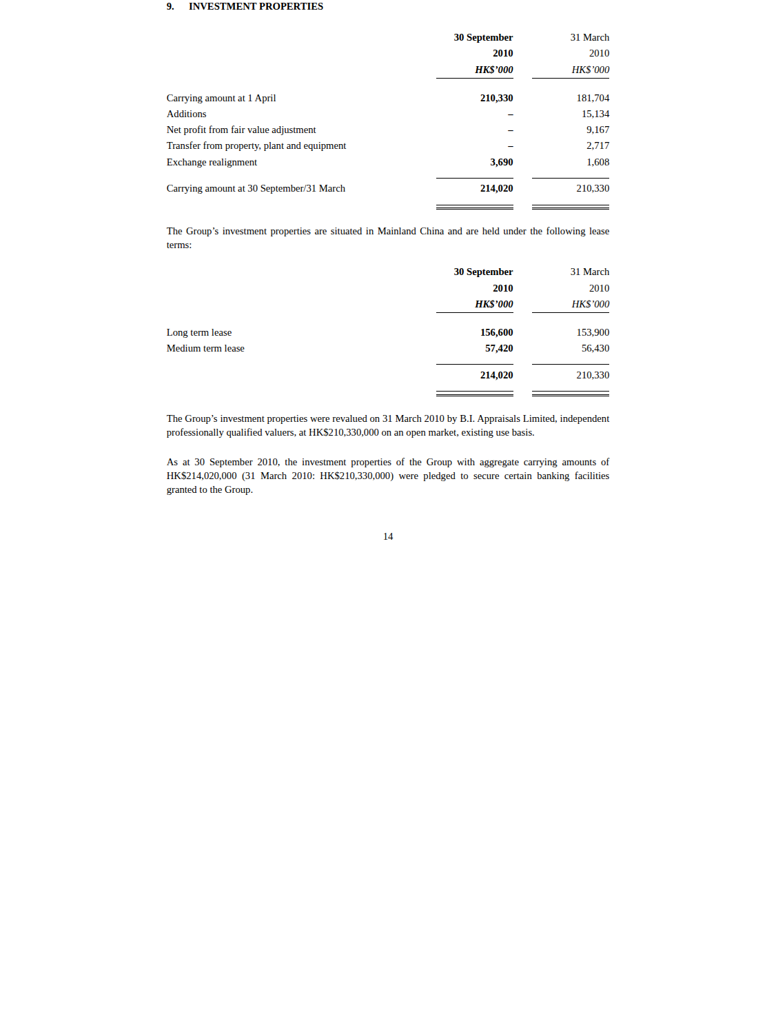9. INVESTMENT PROPERTIES
| | | 30 September | | 31 March |
| | | 2010 | | 2010 |
| | | HK$’000 | | HK$’000 |
| Carrying amount at 1 April | | 210,330 | | 181,704 |
| Additions | | – | | 15,134 |
| Net profit from fair value adjustment | | – | | 9,167 |
| Transfer from property, plant and equipment | | – | | 2,717 |
| Exchange realignment | | 3,690 | | 1,608 |
| Carrying amount at 30 September/31 March | | 214,020 | | 210,330 |
The Group’s investment properties are situated in Mainland China and are held under the following lease terms:
| | | 30 September | | 31 March |
| | | 2010 | | 2010 |
| | | HK$’000 | | HK$’000 |
| Long term lease | | 156,600 | | 153,900 |
| Medium term lease | | 57,420 | | 56,430 |
| | | 214,020 | | 210,330 |
The Group’s investment properties were revalued on 31 March 2010 by B.I. Appraisals Limited, independent professionally qualified valuers, at HK$210,330,000 on an open market, existing use basis.
As at 30 September 2010, the investment properties of the Group with aggregate carrying amounts of HK$214,020,000 (31 March 2010: HK$210,330,000) were pledged to secure certain banking facilities granted to the Group.
14